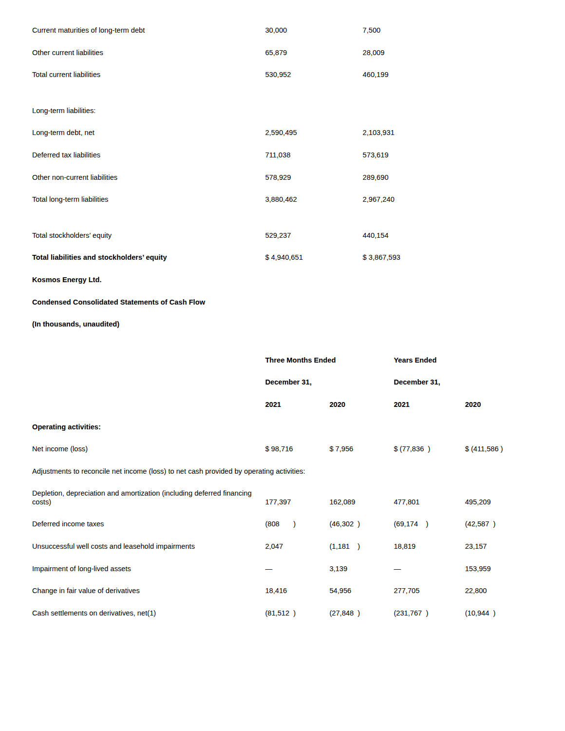| Current maturities of long-term debt | 30,000 | 7,500 | | | | | | |
| Other current liabilities | 65,879 | 28,009 | | | | | | |
| Total current liabilities | 530,952 | 460,199 | | | | | | |
| Long-term liabilities: | | | | | | | | |
| Long-term debt, net | 2,590,495 | 2,103,931 | | | | | | |
| Deferred tax liabilities | 711,038 | 573,619 | | | | | | |
| Other non-current liabilities | 578,929 | 289,690 | | | | | | |
| Total long-term liabilities | 3,880,462 | 2,967,240 | | | | | | |
| Total stockholders’ equity | 529,237 | 440,154 | | | | | | |
| Total liabilities and stockholders’ equity | $ 4,940,651 | $ 3,867,593 | | | | | | |
| Kosmos Energy Ltd. |
| Condensed Consolidated Statements of Cash Flow |
| (In thousands, unaudited) |
| | Three Months Ended | Years Ended |
| | December 31, | December 31, |
| | 2021 | 2020 | 2021 | 2020 |
| Operating activities: | | | | |
| Net income (loss) | $ 98,716 | $ 7,956 | $ (77,836 ) | $ (411,586 ) |
| Adjustments to reconcile net income (loss) to net cash provided by operating activities: |
| Depletion, depreciation and amortization (including deferred financing costs) | 177,397 | 162,089 | 477,801 | 495,209 |
| Deferred income taxes | (808 ) | (46,302 ) | (69,174 ) | (42,587 ) |
| Unsuccessful well costs and leasehold impairments | 2,047 | (1,181 ) | 18,819 | 23,157 |
| Impairment of long-lived assets | — | 3,139 | — | 153,959 |
| Change in fair value of derivatives | 18,416 | 54,956 | 277,705 | 22,800 |
| Cash settlements on derivatives, net(1) | (81,512 ) | (27,848 ) | (231,767 ) | (10,944 ) |